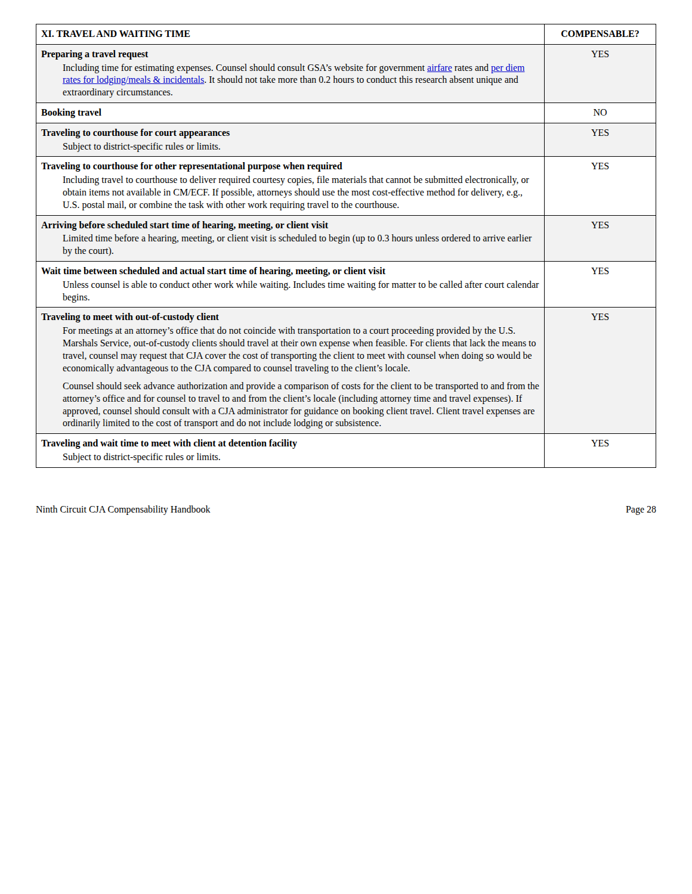| XI. TRAVEL AND WAITING TIME | COMPENSABLE? |
| --- | --- |
| Preparing a travel request Including time for estimating expenses. Counsel should consult GSA’s website for government airfare rates and per diem rates for lodging/meals & incidentals . It should not take more than 0.2 hours to conduct this research absent unique and extraordinary circumstances. | YES |
| Booking travel | NO |
| Traveling to courthouse for court appearances Subject to district-specific rules or limits. | YES |
| Traveling to courthouse for other representational purpose when required Including travel to courthouse to deliver required courtesy copies, file materials that cannot be submitted electronically, or obtain items not available in CM/ECF. If possible, attorneys should use the most cost-effective method for delivery, e.g., U.S. postal mail, or combine the task with other work requiring travel to the courthouse. | YES |
| Arriving before scheduled start time of hearing, meeting, or client visit Limited time before a hearing, meeting, or client visit is scheduled to begin (up to 0.3 hours unless ordered to arrive earlier by the court). | YES |
| Wait time between scheduled and actual start time of hearing, meeting, or client visit Unless counsel is able to conduct other work while waiting. Includes time waiting for matter to be called after court calendar begins. | YES |
| Traveling to meet with out-of-custody client For meetings at an attorney’s office that do not coincide with transportation to a court proceeding provided by the U.S. Marshals Service, out-of-custody clients should travel at their own expense when feasible. For clients that lack the means to travel, counsel may request that CJA cover the cost of transporting the client to meet with counsel when doing so would be economically advantageous to the CJA compared to counsel traveling to the client’s locale. Counsel should seek advance authorization and provide a comparison of costs for the client to be transported to and from the attorney’s office and for counsel to travel to and from the client’s locale (including attorney time and travel expenses). If approved, counsel should consult with a CJA administrator for guidance on booking client travel. Client travel expenses are ordinarily limited to the cost of transport and do not include lodging or subsistence. | YES |
| Traveling and wait time to meet with client at detention facility Subject to district-specific rules or limits. | YES |
Ninth Circuit CJA Compensability Handbook Page 28